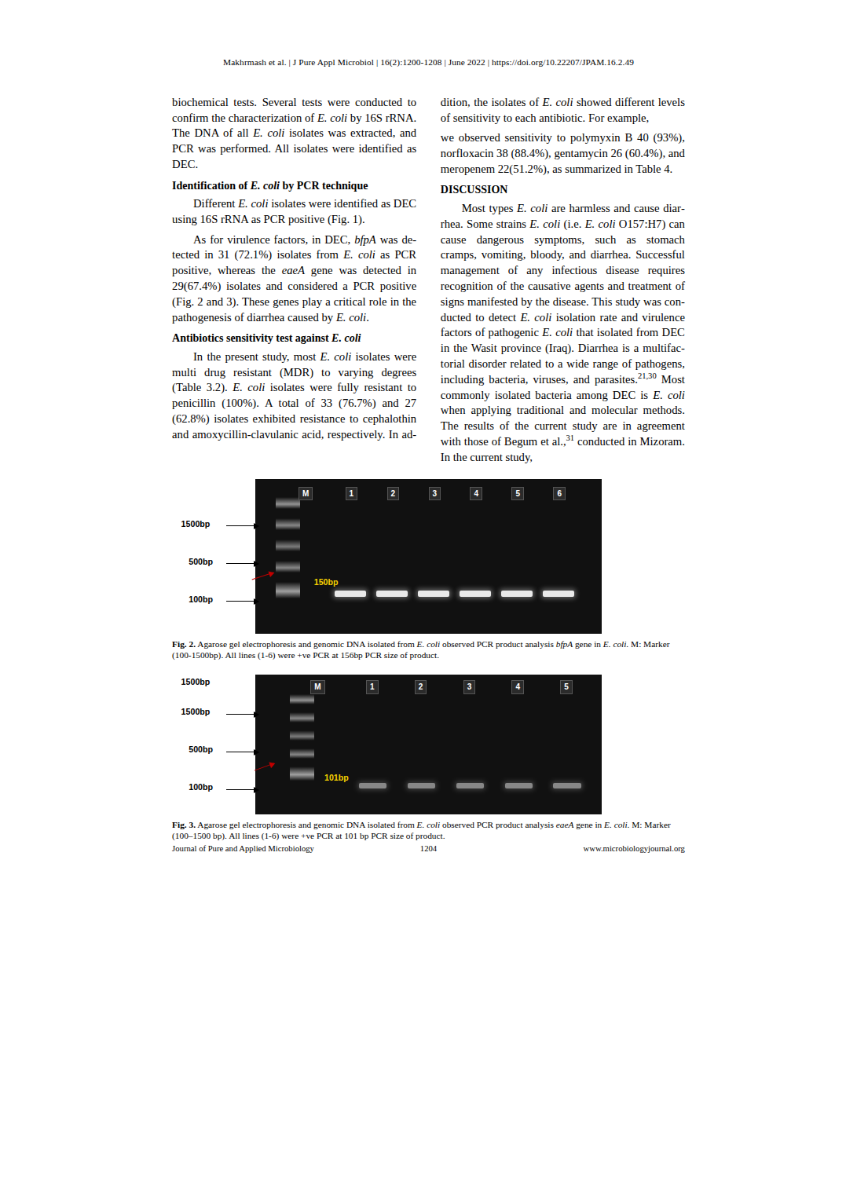Makhrmash et al. | J Pure Appl Microbiol | 16(2):1200-1208 | June 2022 | https://doi.org/10.22207/JPAM.16.2.49
biochemical tests. Several tests were conducted to confirm the characterization of E. coli by 16S rRNA. The DNA of all E. coli isolates was extracted, and PCR was performed. All isolates were identified as DEC.
Identification of E. coli by PCR technique
Different E. coli isolates were identified as DEC using 16S rRNA as PCR positive (Fig. 1).
As for virulence factors, in DEC, bfpA was detected in 31 (72.1%) isolates from E. coli as PCR positive, whereas the eaeA gene was detected in 29(67.4%) isolates and considered a PCR positive (Fig. 2 and 3). These genes play a critical role in the pathogenesis of diarrhea caused by E. coli.
Antibiotics sensitivity test against E. coli
In the present study, most E. coli isolates were multi drug resistant (MDR) to varying degrees (Table 3.2). E. coli isolates were fully resistant to penicillin (100%). A total of 33 (76.7%) and 27 (62.8%) isolates exhibited resistance to cephalothin and amoxycillin-clavulanic acid, respectively. In addition, the isolates of E. coli showed different levels of sensitivity to each antibiotic. For example,
we observed sensitivity to polymyxin B 40 (93%), norfloxacin 38 (88.4%), gentamycin 26 (60.4%), and meropenem 22(51.2%), as summarized in Table 4.
Discussion
Most types E. coli are harmless and cause diarrhea. Some strains E. coli (i.e. E. coli O157:H7) can cause dangerous symptoms, such as stomach cramps, vomiting, bloody, and diarrhea. Successful management of any infectious disease requires recognition of the causative agents and treatment of signs manifested by the disease. This study was conducted to detect E. coli isolation rate and virulence factors of pathogenic E. coli that isolated from DEC in the Wasit province (Iraq). Diarrhea is a multifactorial disorder related to a wide range of pathogens, including bacteria, viruses, and parasites.21,30 Most commonly isolated bacteria among DEC is E. coli when applying traditional and molecular methods. The results of the current study are in agreement with those of Begum et al.,31 conducted in Mizoram. In the current study,
M
1
2
3
4
5
6
150bp
1500bp
500bp
100bp
Fig. 2. Agarose gel electrophoresis and genomic DNA isolated from E. coli observed PCR product analysis bfpA gene in E. coli. M: Marker (100-1500bp). All lines (1-6) were +ve PCR at 156bp PCR size of product.
M
1
2
3
4
5
101bp
1500bp
1500bp
500bp
100bp
Fig. 3. Agarose gel electrophoresis and genomic DNA isolated from E. coli observed PCR product analysis eaeA gene in E. coli. M: Marker (100–1500 bp). All lines (1-6) were +ve PCR at 101 bp PCR size of product.
Journal of Pure and Applied Microbiology
1204
www.microbiologyjournal.org